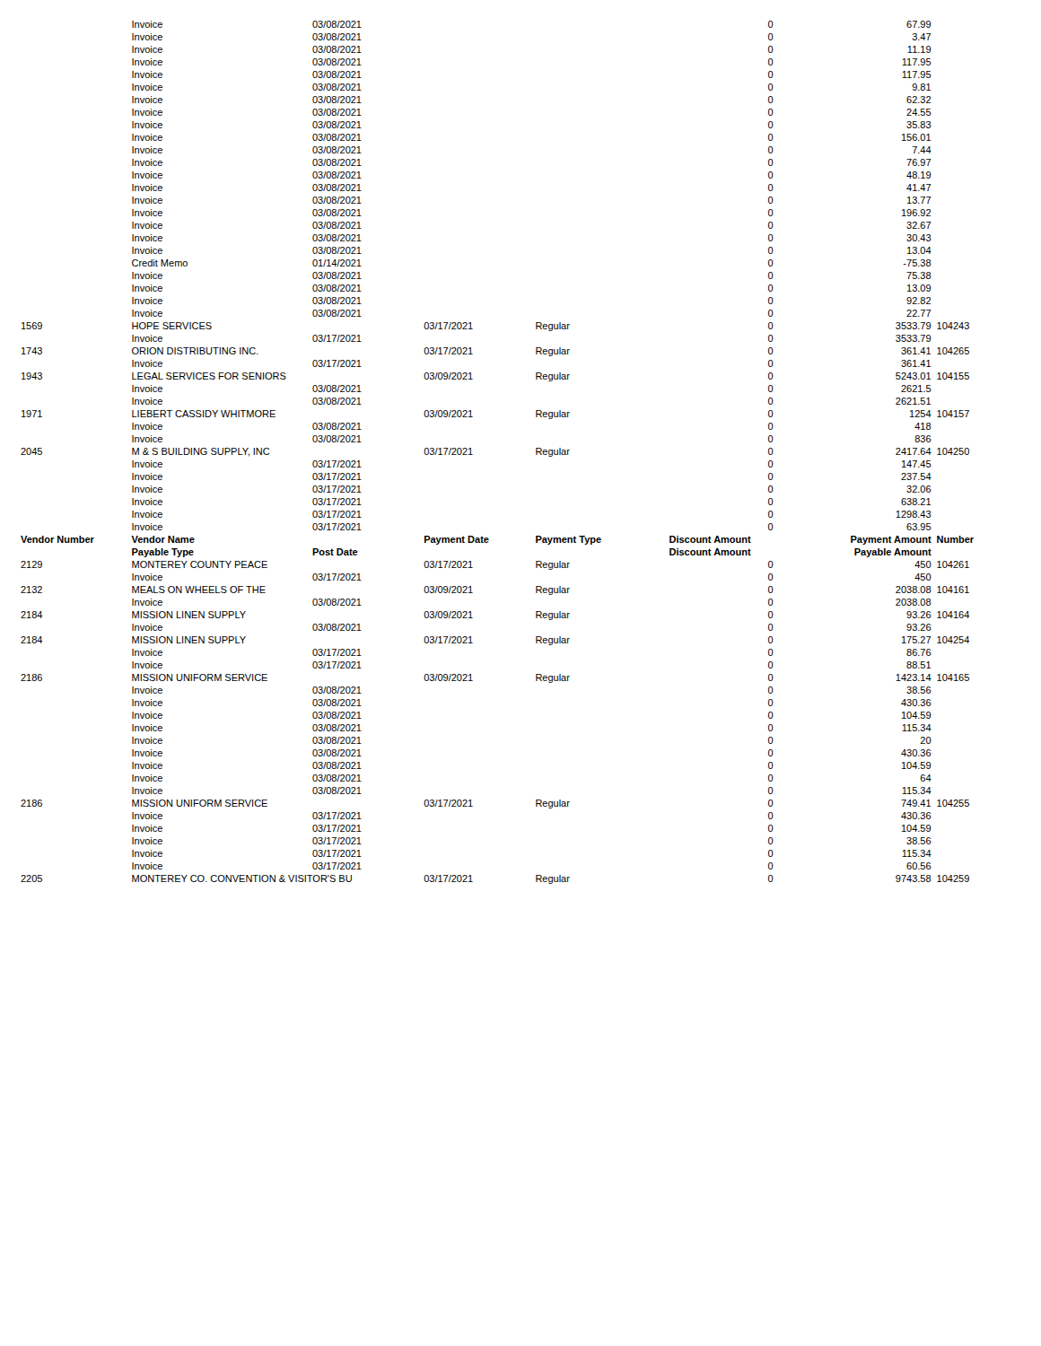| | Invoice | 03/08/2021 | | | 0 | 67.99 | |
| | Invoice | 03/08/2021 | | | 0 | 3.47 | |
| | Invoice | 03/08/2021 | | | 0 | 11.19 | |
| | Invoice | 03/08/2021 | | | 0 | 117.95 | |
| | Invoice | 03/08/2021 | | | 0 | 117.95 | |
| | Invoice | 03/08/2021 | | | 0 | 9.81 | |
| | Invoice | 03/08/2021 | | | 0 | 62.32 | |
| | Invoice | 03/08/2021 | | | 0 | 24.55 | |
| | Invoice | 03/08/2021 | | | 0 | 35.83 | |
| | Invoice | 03/08/2021 | | | 0 | 156.01 | |
| | Invoice | 03/08/2021 | | | 0 | 7.44 | |
| | Invoice | 03/08/2021 | | | 0 | 76.97 | |
| | Invoice | 03/08/2021 | | | 0 | 48.19 | |
| | Invoice | 03/08/2021 | | | 0 | 41.47 | |
| | Invoice | 03/08/2021 | | | 0 | 13.77 | |
| | Invoice | 03/08/2021 | | | 0 | 196.92 | |
| | Invoice | 03/08/2021 | | | 0 | 32.67 | |
| | Invoice | 03/08/2021 | | | 0 | 30.43 | |
| | Invoice | 03/08/2021 | | | 0 | 13.04 | |
| | Credit Memo | 01/14/2021 | | | 0 | -75.38 | |
| | Invoice | 03/08/2021 | | | 0 | 75.38 | |
| | Invoice | 03/08/2021 | | | 0 | 13.09 | |
| | Invoice | 03/08/2021 | | | 0 | 92.82 | |
| | Invoice | 03/08/2021 | | | 0 | 22.77 | |
| 1569 | HOPE SERVICES | | 03/17/2021 | Regular | 0 | 3533.79 | 104243 |
| | Invoice | 03/17/2021 | | | 0 | 3533.79 | |
| 1743 | ORION DISTRIBUTING INC. | | 03/17/2021 | Regular | 0 | 361.41 | 104265 |
| | Invoice | 03/17/2021 | | | 0 | 361.41 | |
| 1943 | LEGAL SERVICES FOR SENIORS | | 03/09/2021 | Regular | 0 | 5243.01 | 104155 |
| | Invoice | 03/08/2021 | | | 0 | 2621.5 | |
| | Invoice | 03/08/2021 | | | 0 | 2621.51 | |
| 1971 | LIEBERT CASSIDY WHITMORE | | 03/09/2021 | Regular | 0 | 1254 | 104157 |
| | Invoice | 03/08/2021 | | | 0 | 418 | |
| | Invoice | 03/08/2021 | | | 0 | 836 | |
| 2045 | M & S BUILDING SUPPLY, INC | | 03/17/2021 | Regular | 0 | 2417.64 | 104250 |
| | Invoice | 03/17/2021 | | | 0 | 147.45 | |
| | Invoice | 03/17/2021 | | | 0 | 237.54 | |
| | Invoice | 03/17/2021 | | | 0 | 32.06 | |
| | Invoice | 03/17/2021 | | | 0 | 638.21 | |
| | Invoice | 03/17/2021 | | | 0 | 1298.43 | |
| | Invoice | 03/17/2021 | | | 0 | 63.95 | |
| Vendor Number | Vendor Name | | Payment Date | Payment Type | Discount Amount | Payment Amount | Number |
| | Payable Type | Post Date | | | Discount Amount | Payable Amount | |
| 2129 | MONTEREY COUNTY PEACE | | 03/17/2021 | Regular | 0 | 450 | 104261 |
| | Invoice | 03/17/2021 | | | 0 | 450 | |
| 2132 | MEALS ON WHEELS OF THE | | 03/09/2021 | Regular | 0 | 2038.08 | 104161 |
| | Invoice | 03/08/2021 | | | 0 | 2038.08 | |
| 2184 | MISSION LINEN SUPPLY | | 03/09/2021 | Regular | 0 | 93.26 | 104164 |
| | Invoice | 03/08/2021 | | | 0 | 93.26 | |
| 2184 | MISSION LINEN SUPPLY | | 03/17/2021 | Regular | 0 | 175.27 | 104254 |
| | Invoice | 03/17/2021 | | | 0 | 86.76 | |
| | Invoice | 03/17/2021 | | | 0 | 88.51 | |
| 2186 | MISSION UNIFORM SERVICE | | 03/09/2021 | Regular | 0 | 1423.14 | 104165 |
| | Invoice | 03/08/2021 | | | 0 | 38.56 | |
| | Invoice | 03/08/2021 | | | 0 | 430.36 | |
| | Invoice | 03/08/2021 | | | 0 | 104.59 | |
| | Invoice | 03/08/2021 | | | 0 | 115.34 | |
| | Invoice | 03/08/2021 | | | 0 | 20 | |
| | Invoice | 03/08/2021 | | | 0 | 430.36 | |
| | Invoice | 03/08/2021 | | | 0 | 104.59 | |
| | Invoice | 03/08/2021 | | | 0 | 64 | |
| | Invoice | 03/08/2021 | | | 0 | 115.34 | |
| 2186 | MISSION UNIFORM SERVICE | | 03/17/2021 | Regular | 0 | 749.41 | 104255 |
| | Invoice | 03/17/2021 | | | 0 | 430.36 | |
| | Invoice | 03/17/2021 | | | 0 | 104.59 | |
| | Invoice | 03/17/2021 | | | 0 | 38.56 | |
| | Invoice | 03/17/2021 | | | 0 | 115.34 | |
| | Invoice | 03/17/2021 | | | 0 | 60.56 | |
| 2205 | MONTEREY CO. CONVENTION & VISITOR'S BU | 03/17/2021 | Regular | 0 | 9743.58 | 104259 |